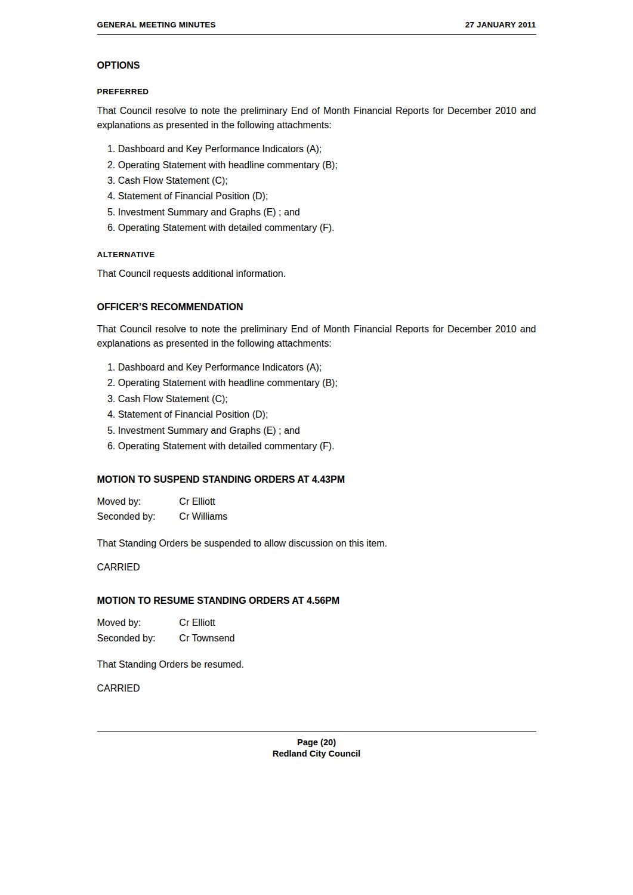GENERAL MEETING MINUTES 27 JANUARY 2011
OPTIONS
PREFERRED
That Council resolve to note the preliminary End of Month Financial Reports for December 2010 and explanations as presented in the following attachments:
Dashboard and Key Performance Indicators (A);
Operating Statement with headline commentary (B);
Cash Flow Statement (C);
Statement of Financial Position (D);
Investment Summary and Graphs (E) ; and
Operating Statement with detailed commentary (F).
ALTERNATIVE
That Council requests additional information.
OFFICER’S RECOMMENDATION
That Council resolve to note the preliminary End of Month Financial Reports for December 2010 and explanations as presented in the following attachments:
Dashboard and Key Performance Indicators (A);
Operating Statement with headline commentary (B);
Cash Flow Statement (C);
Statement of Financial Position (D);
Investment Summary and Graphs (E) ; and
Operating Statement with detailed commentary (F).
MOTION TO SUSPEND STANDING ORDERS AT 4.43PM
| Moved by: | Cr Elliott |
| Seconded by: | Cr Williams |
That Standing Orders be suspended to allow discussion on this item.
CARRIED
MOTION TO RESUME STANDING ORDERS AT 4.56PM
| Moved by: | Cr Elliott |
| Seconded by: | Cr Townsend |
That Standing Orders be resumed.
CARRIED
Page (20)
Redland City Council